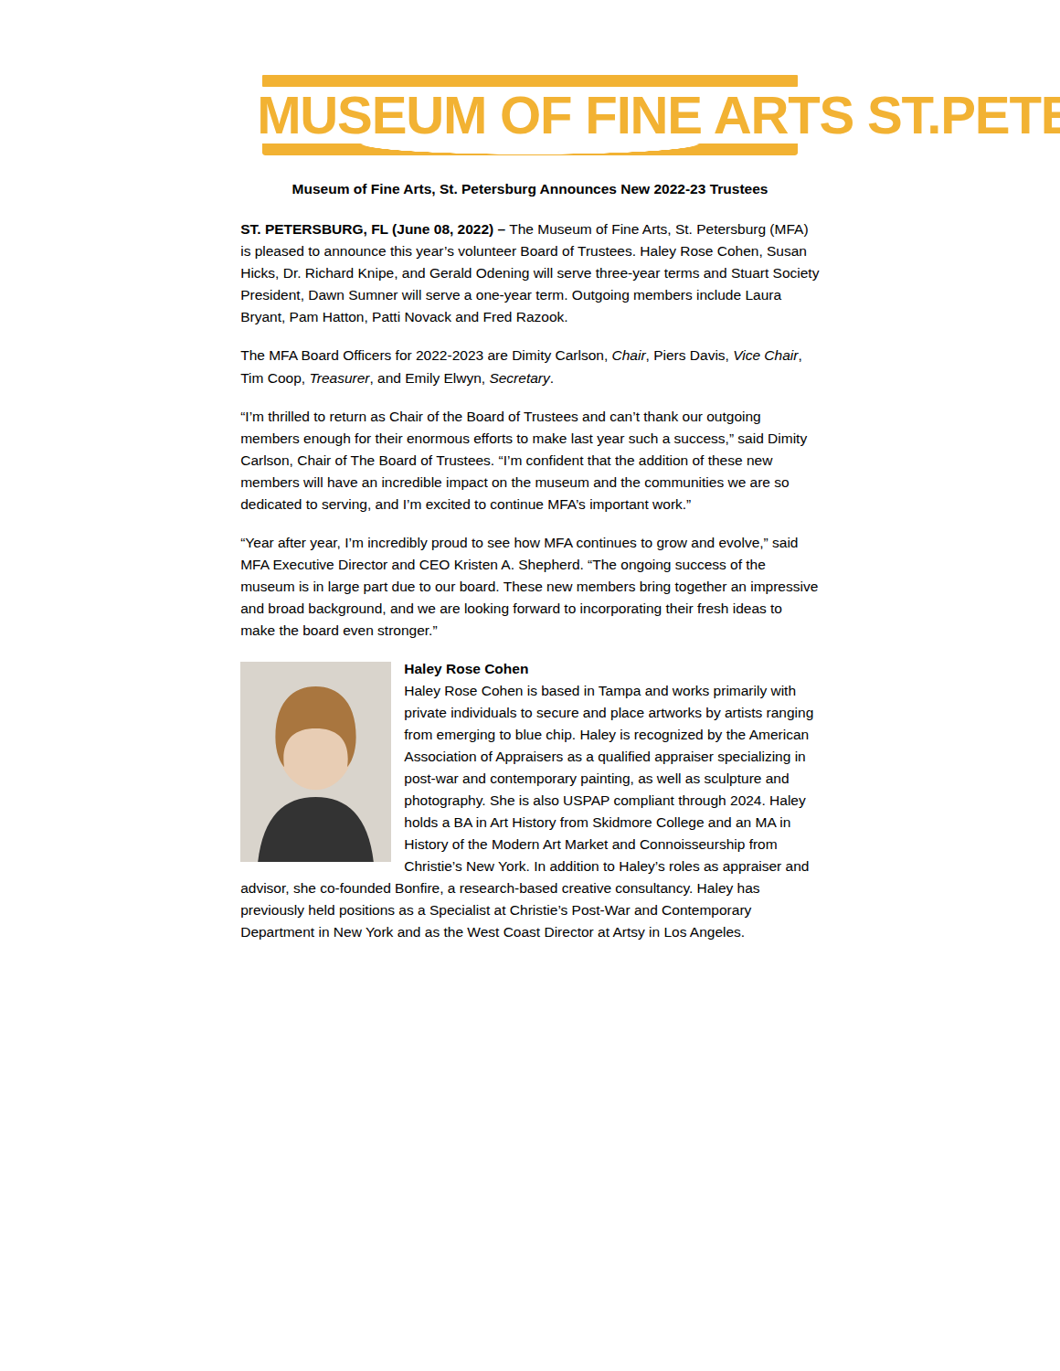MUSEUM OF FINE ARTS ST.PETE
Museum of Fine Arts, St. Petersburg Announces New 2022-23 Trustees
ST. PETERSBURG, FL (June 08, 2022) – The Museum of Fine Arts, St. Petersburg (MFA) is pleased to announce this year’s volunteer Board of Trustees. Haley Rose Cohen, Susan Hicks, Dr. Richard Knipe, and Gerald Odening will serve three-year terms and Stuart Society President, Dawn Sumner will serve a one-year term. Outgoing members include Laura Bryant, Pam Hatton, Patti Novack and Fred Razook.
The MFA Board Officers for 2022-2023 are Dimity Carlson, Chair, Piers Davis, Vice Chair, Tim Coop, Treasurer, and Emily Elwyn, Secretary.
“I’m thrilled to return as Chair of the Board of Trustees and can’t thank our outgoing members enough for their enormous efforts to make last year such a success,” said Dimity Carlson, Chair of The Board of Trustees. “I’m confident that the addition of these new members will have an incredible impact on the museum and the communities we are so dedicated to serving, and I’m excited to continue MFA’s important work.”
“Year after year, I’m incredibly proud to see how MFA continues to grow and evolve,” said MFA Executive Director and CEO Kristen A. Shepherd. “The ongoing success of the museum is in large part due to our board. These new members bring together an impressive and broad background, and we are looking forward to incorporating their fresh ideas to make the board even stronger.”
Haley Rose Cohen
Haley Rose Cohen is based in Tampa and works primarily with private individuals to secure and place artworks by artists ranging from emerging to blue chip. Haley is recognized by the American Association of Appraisers as a qualified appraiser specializing in post-war and contemporary painting, as well as sculpture and photography. She is also USPAP compliant through 2024. Haley holds a BA in Art History from Skidmore College and an MA in History of the Modern Art Market and Connoisseurship from Christie’s New York. In addition to Haley’s roles as appraiser and advisor, she co-founded Bonfire, a research-based creative consultancy. Haley has previously held positions as a Specialist at Christie’s Post-War and Contemporary Department in New York and as the West Coast Director at Artsy in Los Angeles.